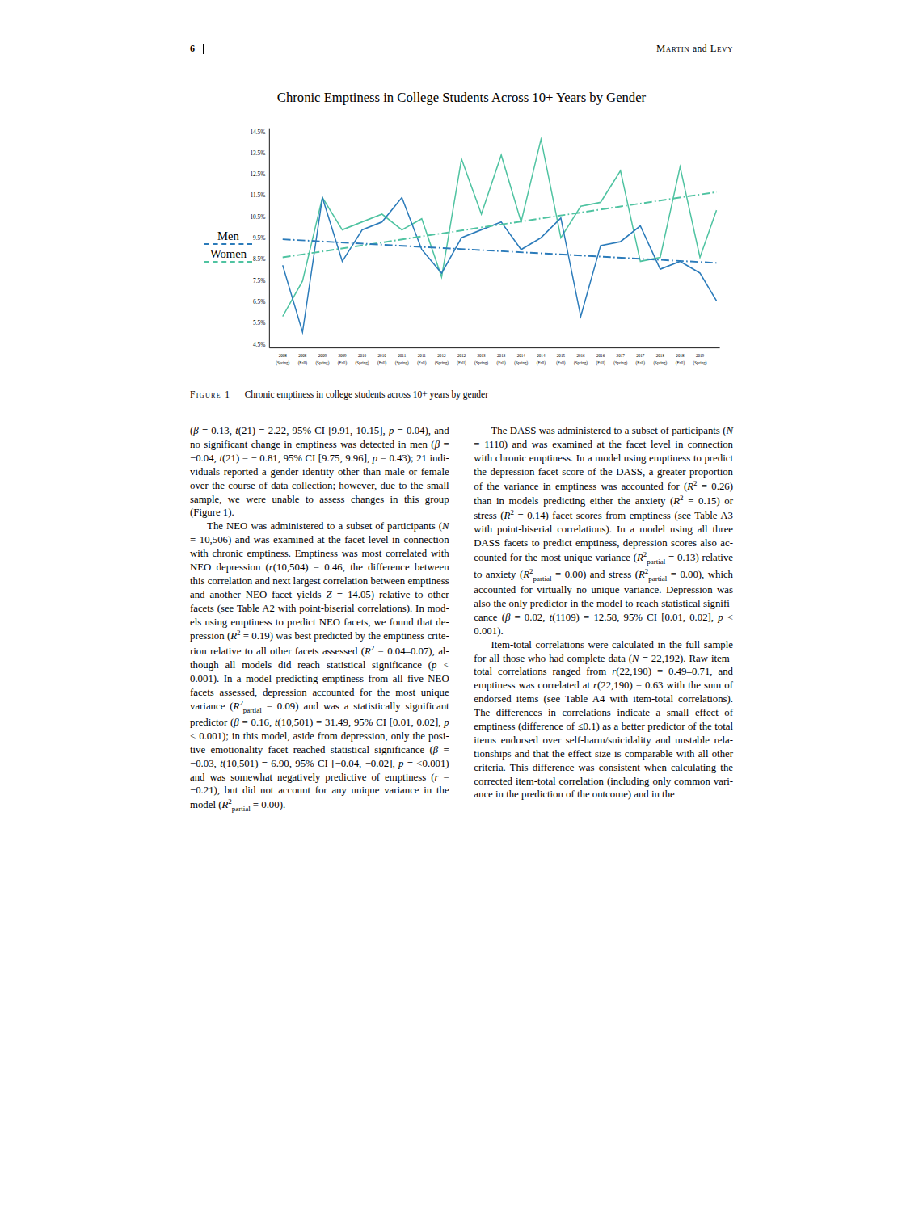6 Martin and Levy
Chronic Emptiness in College Students Across 10+ Years by Gender
Men
Women
14.5% 13.5% 12.5% 11.5% 10.5% 9.5% 8.5% 7.5% 6.5% 5.5% 4.5% 2008(Spring) 2008(Fall) 2009(Spring) 2009(Fall) 2010(Spring) 2010(Fall) 2011(Spring) 2011(Fall) 2012(Spring) 2012(Fall) 2013(Spring) 2013(Fall) 2014(Spring) 2014(Fall) 2015(Fall) 2016(Spring) 2016(Fall) 2017(Spring) 2017(Fall) 2018(Spring) 2018(Fall) 2019(Spring)
Figure 1 Chronic emptiness in college students across 10+ years by gender
(β = 0.13, t(21) = 2.22, 95% CI [9.91, 10.15], p = 0.04), and no significant change in emptiness was detected in men (β = −0.04, t(21) = − 0.81, 95% CI [9.75, 9.96], p = 0.43); 21 individuals reported a gender identity other than male or female over the course of data collection; however, due to the small sample, we were unable to assess changes in this group (Figure 1).
The NEO was administered to a subset of participants (N = 10,506) and was examined at the facet level in connection with chronic emptiness. Emptiness was most correlated with NEO depression (r(10,504) = 0.46, the difference between this correlation and next largest correlation between emptiness and another NEO facet yields Z = 14.05) relative to other facets (see Table A2 with point-biserial correlations). In models using emptiness to predict NEO facets, we found that depression (R2 = 0.19) was best predicted by the emptiness criterion relative to all other facets assessed (R2 = 0.04–0.07), although all models did reach statistical significance (p < 0.001). In a model predicting emptiness from all five NEO facets assessed, depression accounted for the most unique variance (R2partial = 0.09) and was a statistically significant predictor (β = 0.16, t(10,501) = 31.49, 95% CI [0.01, 0.02], p < 0.001); in this model, aside from depression, only the positive emotionality facet reached statistical significance (β = −0.03, t(10,501) = 6.90, 95% CI [−0.04, −0.02], p = <0.001) and was somewhat negatively predictive of emptiness (r = −0.21), but did not account for any unique variance in the model (R2partial = 0.00).
The DASS was administered to a subset of participants (N = 1110) and was examined at the facet level in connection with chronic emptiness. In a model using emptiness to predict the depression facet score of the DASS, a greater proportion of the variance in emptiness was accounted for (R2 = 0.26) than in models predicting either the anxiety (R2 = 0.15) or stress (R2 = 0.14) facet scores from emptiness (see Table A3 with point-biserial correlations). In a model using all three DASS facets to predict emptiness, depression scores also accounted for the most unique variance (R2partial = 0.13) relative to anxiety (R2partial = 0.00) and stress (R2partial = 0.00), which accounted for virtually no unique variance. Depression was also the only predictor in the model to reach statistical significance (β = 0.02, t(1109) = 12.58, 95% CI [0.01, 0.02], p < 0.001).
Item-total correlations were calculated in the full sample for all those who had complete data (N = 22,192). Raw item-total correlations ranged from r(22,190) = 0.49–0.71, and emptiness was correlated at r(22,190) = 0.63 with the sum of endorsed items (see Table A4 with item-total correlations). The differences in correlations indicate a small effect of emptiness (difference of ≤0.1) as a better predictor of the total items endorsed over self-harm/suicidality and unstable relationships and that the effect size is comparable with all other criteria. This difference was consistent when calculating the corrected item-total correlation (including only common variance in the prediction of the outcome) and in the